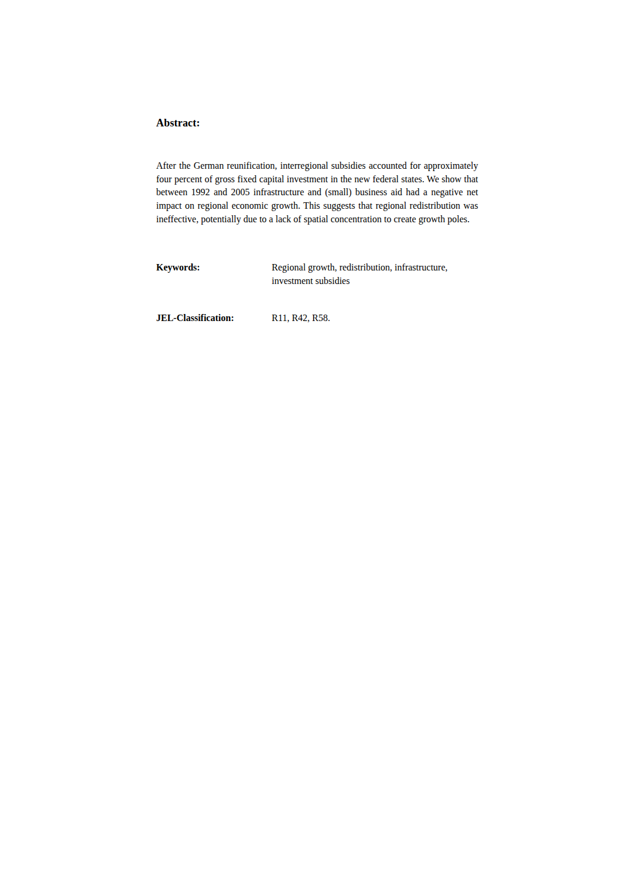Abstract:
After the German reunification, interregional subsidies accounted for approximately four percent of gross fixed capital investment in the new federal states. We show that between 1992 and 2005 infrastructure and (small) business aid had a negative net impact on regional economic growth. This suggests that regional redistribution was ineffective, potentially due to a lack of spatial concentration to create growth poles.
Keywords:
Regional growth, redistribution, infrastructure, investment subsidies
JEL-Classification:
R11, R42, R58.